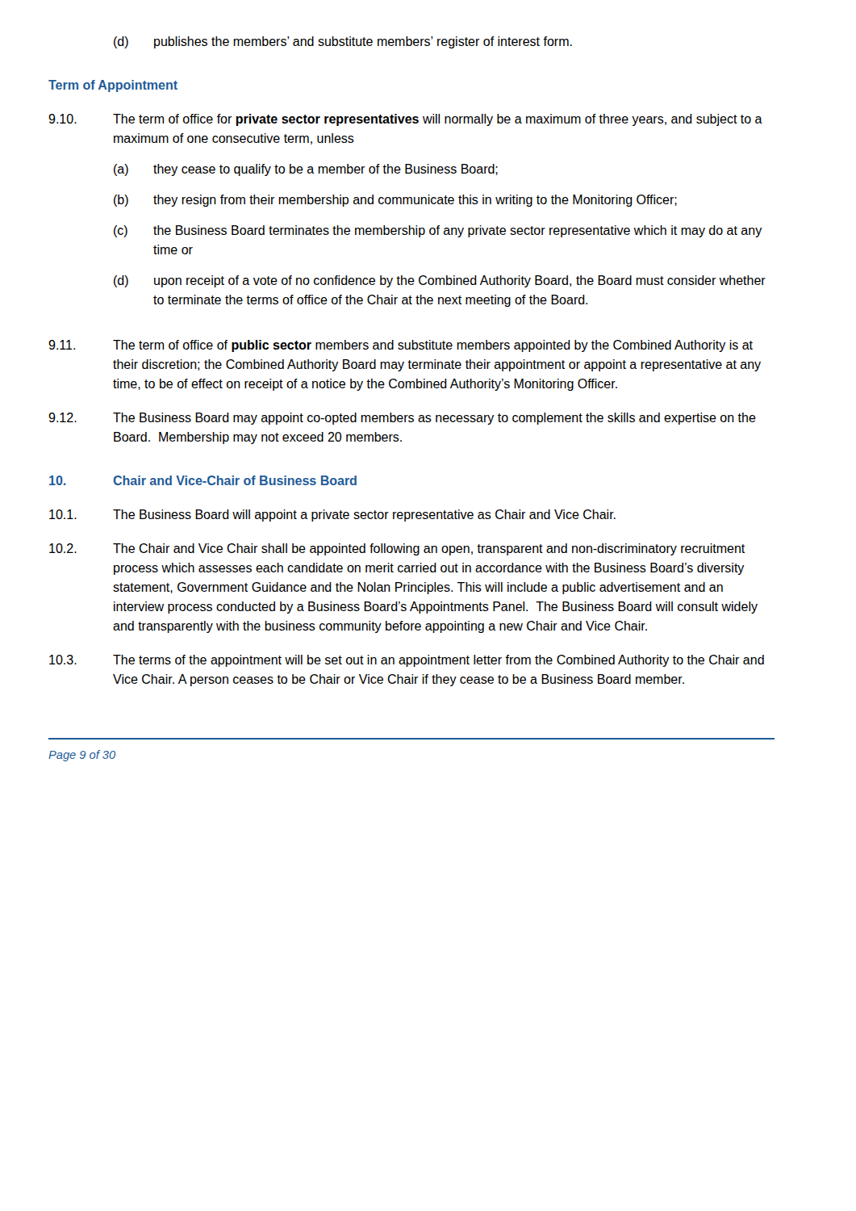(d)
publishes the members’ and substitute members’ register of interest form.
Term of Appointment
9.10.
The term of office for private sector representatives will normally be a maximum of three years, and subject to a maximum of one consecutive term, unless
(a) they cease to qualify to be a member of the Business Board;
(b) they resign from their membership and communicate this in writing to the Monitoring Officer;
(c) the Business Board terminates the membership of any private sector representative which it may do at any time or
(d) upon receipt of a vote of no confidence by the Combined Authority Board, the Board must consider whether to terminate the terms of office of the Chair at the next meeting of the Board.
9.11.
The term of office of public sector members and substitute members appointed by the Combined Authority is at their discretion; the Combined Authority Board may terminate their appointment or appoint a representative at any time, to be of effect on receipt of a notice by the Combined Authority’s Monitoring Officer.
9.12.
The Business Board may appoint co-opted members as necessary to complement the skills and expertise on the Board. Membership may not exceed 20 members.
10.
Chair and Vice-Chair of Business Board
10.1.
The Business Board will appoint a private sector representative as Chair and Vice Chair.
10.2.
The Chair and Vice Chair shall be appointed following an open, transparent and non-discriminatory recruitment process which assesses each candidate on merit carried out in accordance with the Business Board’s diversity statement, Government Guidance and the Nolan Principles. This will include a public advertisement and an interview process conducted by a Business Board’s Appointments Panel. The Business Board will consult widely and transparently with the business community before appointing a new Chair and Vice Chair.
10.3.
The terms of the appointment will be set out in an appointment letter from the Combined Authority to the Chair and Vice Chair. A person ceases to be Chair or Vice Chair if they cease to be a Business Board member.
Page 9 of 30